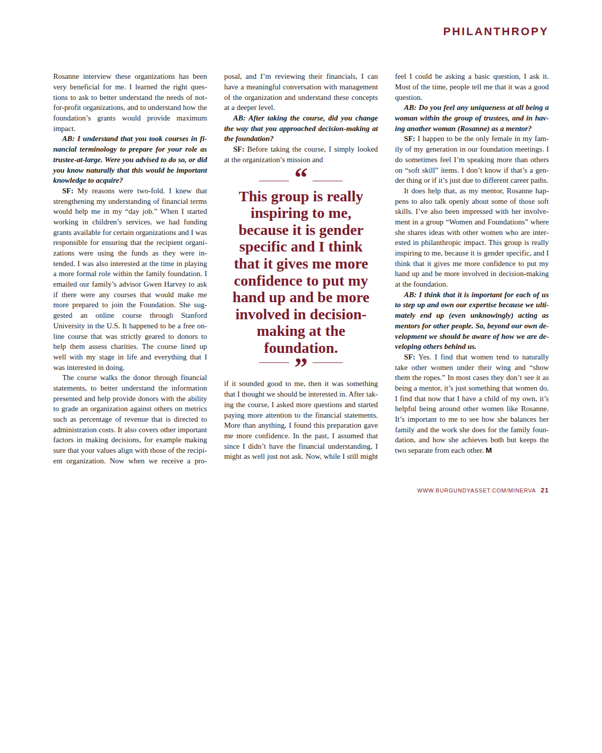Philanthropy
Rosanne interview these organizations has been very beneficial for me. I learned the right questions to ask to better understand the needs of not-for-profit organizations, and to understand how the foundation’s grants would provide maximum impact.
AB: I understand that you took courses in financial terminology to prepare for your role as trustee-at-large. Were you advised to do so, or did you know naturally that this would be important knowledge to acquire?
SF: My reasons were two-fold. I knew that strengthening my understanding of financial terms would help me in my “day job.” When I started working in children’s services, we had funding grants available for certain organizations and I was responsible for ensuring that the recipient organizations were using the funds as they were intended. I was also interested at the time in playing a more formal role within the family foundation. I emailed our family’s advisor Gwen Harvey to ask if there were any courses that would make me more prepared to join the Foundation. She suggested an online course through Stanford University in the U.S. It happened to be a free online course that was strictly geared to donors to help them assess charities. The course lined up well with my stage in life and everything that I was interested in doing.
The course walks the donor through financial statements, to better understand the information presented and help provide donors with the ability to grade an organization against others on metrics such as percentage of revenue that is directed to administration costs. It also covers other important factors in making decisions, for example making sure that your values align with those of the recipient organization. Now when we receive a proposal, and I’m reviewing their financials, I can have a meaningful conversation with management of the organization and understand these concepts at a deeper level.
AB: After taking the course, did you change the way that you approached decision-making at the foundation?
SF: Before taking the course, I simply looked at the organization’s mission and
“
This group is really inspiring to me, because it is gender specific and I think that it gives me more confidence to put my hand up and be more involved in decision-making at the foundation.
”
if it sounded good to me, then it was something that I thought we should be interested in. After taking the course, I asked more questions and started paying more attention to the financial statements. More than anything, I found this preparation gave me more confidence. In the past, I assumed that since I didn’t have the financial understanding, I might as well just not ask. Now, while I still might feel I could be asking a basic question, I ask it. Most of the time, people tell me that it was a good question.
AB: Do you feel any uniqueness at all being a woman within the group of trustees, and in having another woman (Rosanne) as a mentor?
SF: I happen to be the only female in my family of my generation in our foundation meetings. I do sometimes feel I’m speaking more than others on “soft skill” items. I don’t know if that’s a gender thing or if it’s just due to different career paths.
It does help that, as my mentor, Rosanne happens to also talk openly about some of those soft skills. I’ve also been impressed with her involvement in a group “Women and Foundations” where she shares ideas with other women who are interested in philanthropic impact. This group is really inspiring to me, because it is gender specific, and I think that it gives me more confidence to put my hand up and be more involved in decision-making at the foundation.
AB: I think that it is important for each of us to step up and own our expertise because we ultimately end up (even unknowingly) acting as mentors for other people. So, beyond our own development we should be aware of how we are developing others behind us.
SF: Yes. I find that women tend to naturally take other women under their wing and “show them the ropes.” In most cases they don’t see it as being a mentor, it’s just something that women do. I find that now that I have a child of my own, it’s helpful being around other women like Rosanne. It’s important to me to see how she balances her family and the work she does for the family foundation, and how she achieves both but keeps the two separate from each other. M
www.burgundyasset.com/minerva 21